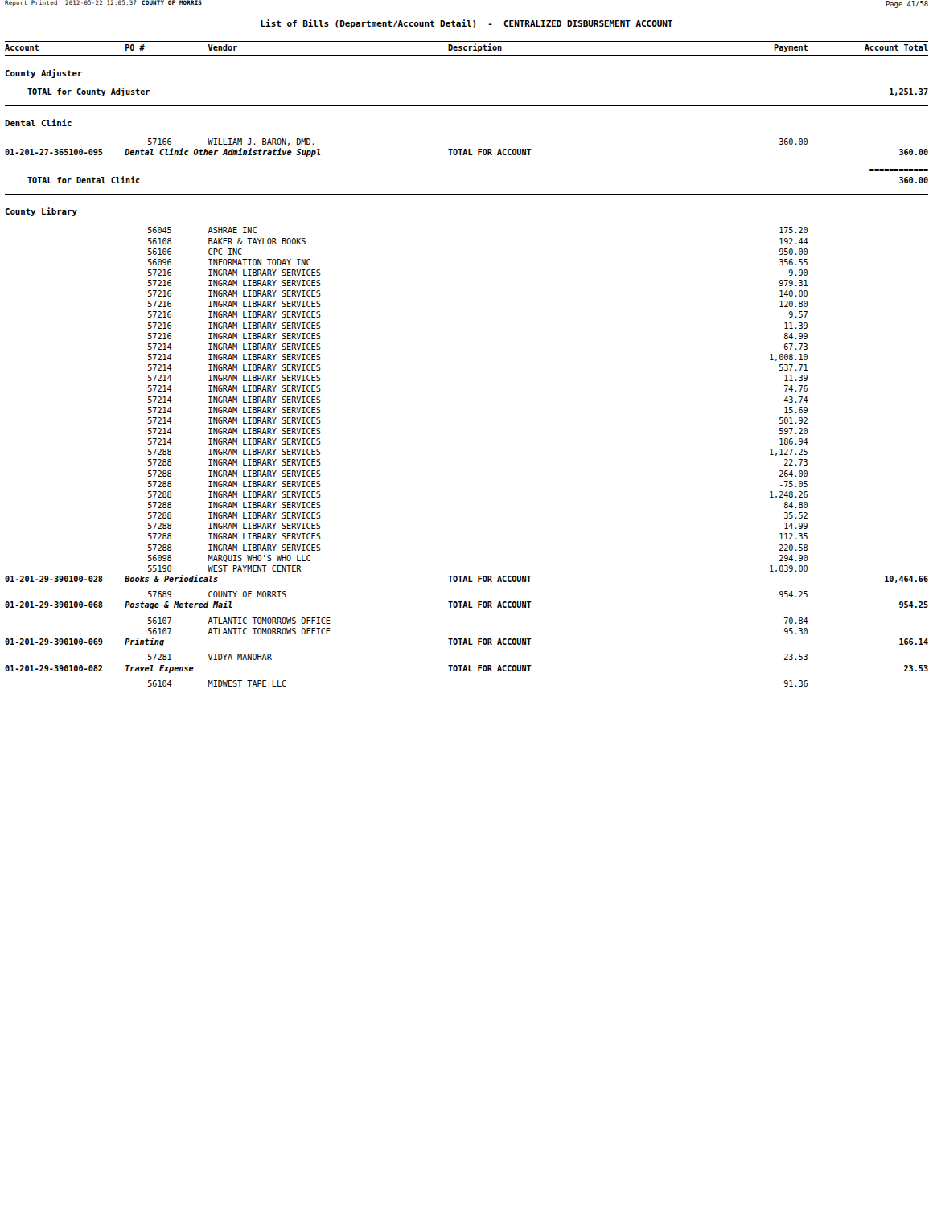Report Printed 2012-05-22 12:05:37 COUNTY OF MORRIS
Page 41/58
List of Bills (Department/Account Detail) - CENTRALIZED DISBURSEMENT ACCOUNT
| Account | P0 # | Vendor | Description | Payment | Account Total |
| --- | --- | --- | --- | --- | --- |
| County Adjuster |
| TOTAL for County Adjuster | | 1,251.37 |
| Dental Clinic |
| | 57166 | WILLIAM J. BARON, DMD. | | 360.00 | |
| 01-201-27-365100-095 | Dental Clinic Other Administrative Suppl | TOTAL FOR ACCOUNT | | 360.00 |
| | ============ |
| TOTAL for Dental Clinic | | 360.00 |
| County Library |
| | 56045 | ASHRAE INC | | 175.20 | |
| | 56108 | BAKER & TAYLOR BOOKS | | 192.44 | |
| | 56106 | CPC INC | | 950.00 | |
| | 56096 | INFORMATION TODAY INC | | 356.55 | |
| | 57216 | INGRAM LIBRARY SERVICES | | 9.90 | |
| | 57216 | INGRAM LIBRARY SERVICES | | 979.31 | |
| | 57216 | INGRAM LIBRARY SERVICES | | 140.00 | |
| | 57216 | INGRAM LIBRARY SERVICES | | 120.80 | |
| | 57216 | INGRAM LIBRARY SERVICES | | 9.57 | |
| | 57216 | INGRAM LIBRARY SERVICES | | 11.39 | |
| | 57216 | INGRAM LIBRARY SERVICES | | 84.99 | |
| | 57214 | INGRAM LIBRARY SERVICES | | 67.73 | |
| | 57214 | INGRAM LIBRARY SERVICES | | 1,008.10 | |
| | 57214 | INGRAM LIBRARY SERVICES | | 537.71 | |
| | 57214 | INGRAM LIBRARY SERVICES | | 11.39 | |
| | 57214 | INGRAM LIBRARY SERVICES | | 74.76 | |
| | 57214 | INGRAM LIBRARY SERVICES | | 43.74 | |
| | 57214 | INGRAM LIBRARY SERVICES | | 15.69 | |
| | 57214 | INGRAM LIBRARY SERVICES | | 501.92 | |
| | 57214 | INGRAM LIBRARY SERVICES | | 597.20 | |
| | 57214 | INGRAM LIBRARY SERVICES | | 186.94 | |
| | 57288 | INGRAM LIBRARY SERVICES | | 1,127.25 | |
| | 57288 | INGRAM LIBRARY SERVICES | | 22.73 | |
| | 57288 | INGRAM LIBRARY SERVICES | | 264.00 | |
| | 57288 | INGRAM LIBRARY SERVICES | | -75.05 | |
| | 57288 | INGRAM LIBRARY SERVICES | | 1,248.26 | |
| | 57288 | INGRAM LIBRARY SERVICES | | 84.80 | |
| | 57288 | INGRAM LIBRARY SERVICES | | 35.52 | |
| | 57288 | INGRAM LIBRARY SERVICES | | 14.99 | |
| | 57288 | INGRAM LIBRARY SERVICES | | 112.35 | |
| | 57288 | INGRAM LIBRARY SERVICES | | 220.58 | |
| | 56098 | MARQUIS WHO'S WHO LLC | | 294.90 | |
| | 55190 | WEST PAYMENT CENTER | | 1,039.00 | |
| 01-201-29-390100-028 | Books & Periodicals | TOTAL FOR ACCOUNT | | 10,464.66 |
| | 57689 | COUNTY OF MORRIS | | 954.25 | |
| 01-201-29-390100-068 | Postage & Metered Mail | TOTAL FOR ACCOUNT | | 954.25 |
| | 56107 | ATLANTIC TOMORROWS OFFICE | | 70.84 | |
| | 56107 | ATLANTIC TOMORROWS OFFICE | | 95.30 | |
| 01-201-29-390100-069 | Printing | TOTAL FOR ACCOUNT | | 166.14 |
| | 57281 | VIDYA MANOHAR | | 23.53 | |
| 01-201-29-390100-082 | Travel Expense | TOTAL FOR ACCOUNT | | 23.53 |
| | 56104 | MIDWEST TAPE LLC | | 91.36 | |